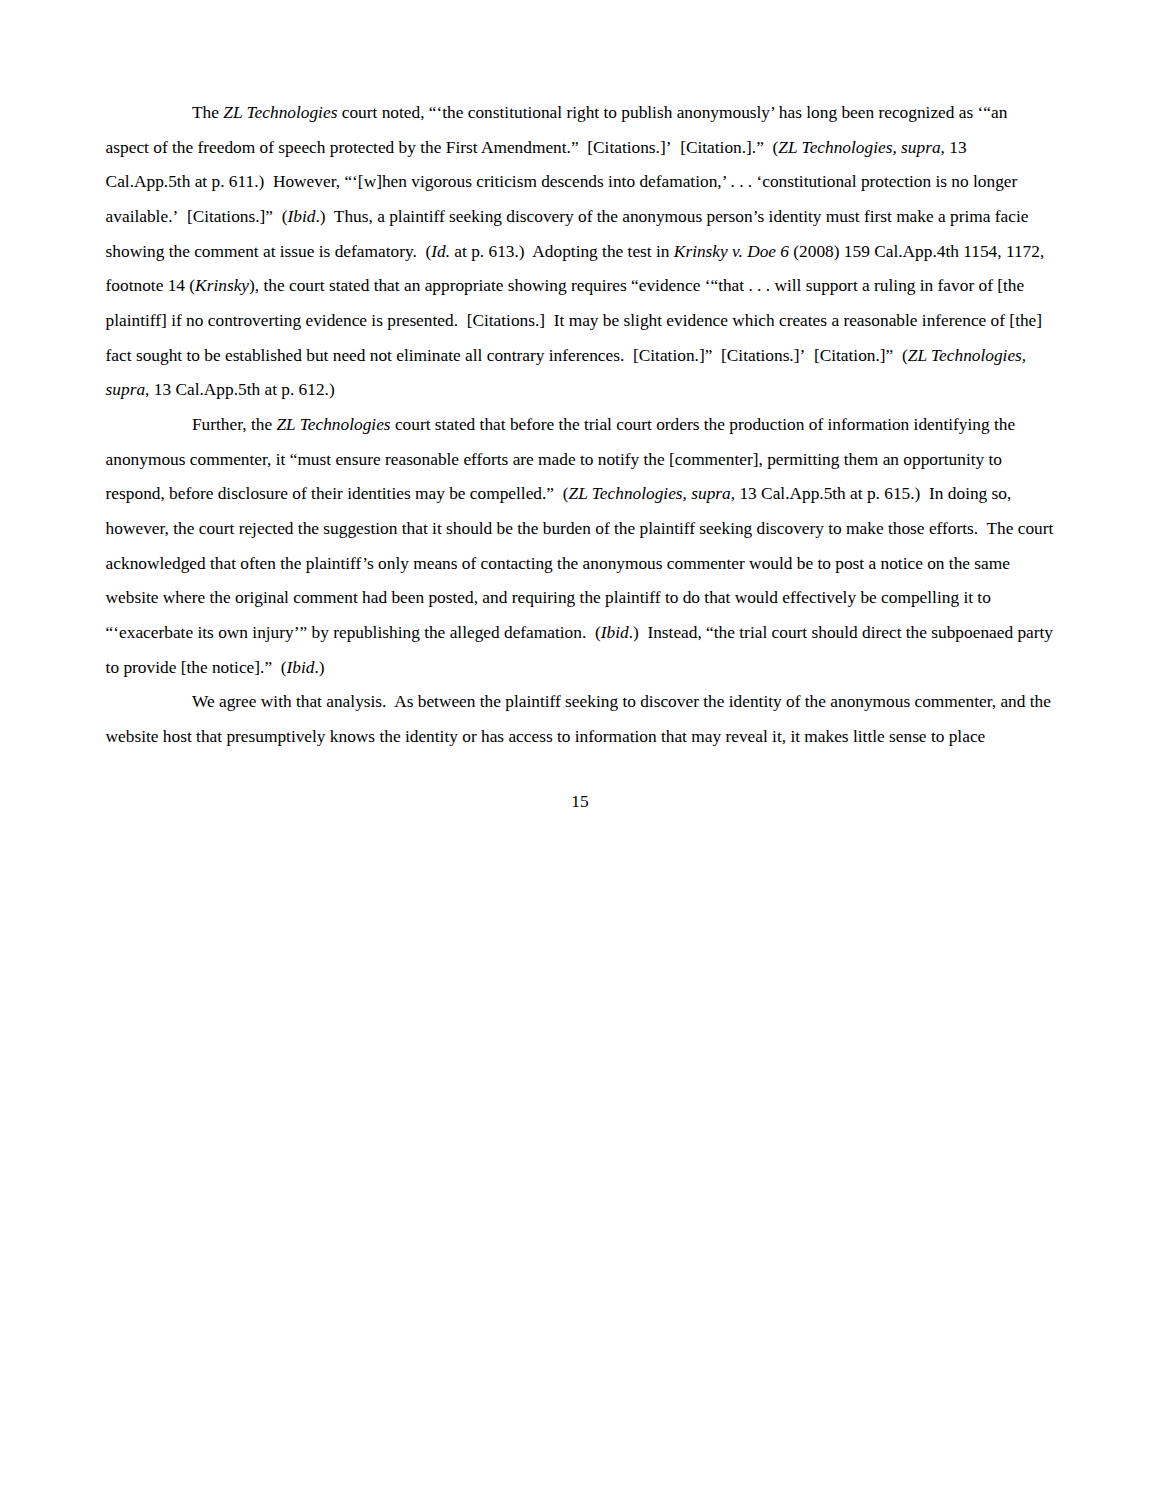The ZL Technologies court noted, “‘the constitutional right to publish anonymously’ has long been recognized as ‘“an aspect of the freedom of speech protected by the First Amendment.” [Citations.]’ [Citation.].” (ZL Technologies, supra, 13 Cal.App.5th at p. 611.) However, “‘[w]hen vigorous criticism descends into defamation,’ . . . ‘constitutional protection is no longer available.’ [Citations.]” (Ibid.) Thus, a plaintiff seeking discovery of the anonymous person’s identity must first make a prima facie showing the comment at issue is defamatory. (Id. at p. 613.) Adopting the test in Krinsky v. Doe 6 (2008) 159 Cal.App.4th 1154, 1172, footnote 14 (Krinsky), the court stated that an appropriate showing requires “evidence ‘“that . . . will support a ruling in favor of [the plaintiff] if no controverting evidence is presented. [Citations.] It may be slight evidence which creates a reasonable inference of [the] fact sought to be established but need not eliminate all contrary inferences. [Citation.]” [Citations.]’ [Citation.]” (ZL Technologies, supra, 13 Cal.App.5th at p. 612.)
Further, the ZL Technologies court stated that before the trial court orders the production of information identifying the anonymous commenter, it “must ensure reasonable efforts are made to notify the [commenter], permitting them an opportunity to respond, before disclosure of their identities may be compelled.” (ZL Technologies, supra, 13 Cal.App.5th at p. 615.) In doing so, however, the court rejected the suggestion that it should be the burden of the plaintiff seeking discovery to make those efforts. The court acknowledged that often the plaintiff’s only means of contacting the anonymous commenter would be to post a notice on the same website where the original comment had been posted, and requiring the plaintiff to do that would effectively be compelling it to “‘exacerbate its own injury’” by republishing the alleged defamation. (Ibid.) Instead, “the trial court should direct the subpoenaed party to provide [the notice].” (Ibid.)
We agree with that analysis. As between the plaintiff seeking to discover the identity of the anonymous commenter, and the website host that presumptively knows the identity or has access to information that may reveal it, it makes little sense to place
15